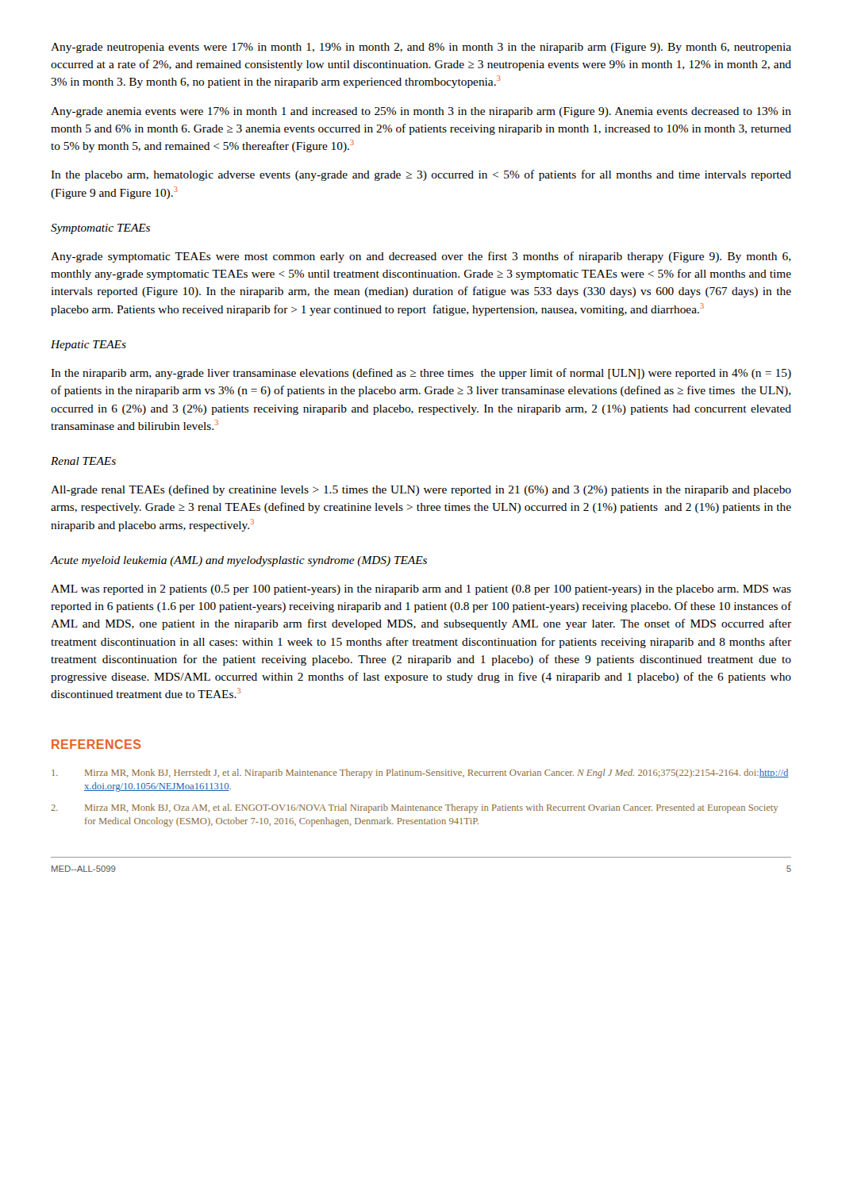Any-grade neutropenia events were 17% in month 1, 19% in month 2, and 8% in month 3 in the niraparib arm (Figure 9). By month 6, neutropenia occurred at a rate of 2%, and remained consistently low until discontinuation. Grade ≥ 3 neutropenia events were 9% in month 1, 12% in month 2, and 3% in month 3. By month 6, no patient in the niraparib arm experienced thrombocytopenia.3
Any-grade anemia events were 17% in month 1 and increased to 25% in month 3 in the niraparib arm (Figure 9). Anemia events decreased to 13% in month 5 and 6% in month 6. Grade ≥ 3 anemia events occurred in 2% of patients receiving niraparib in month 1, increased to 10% in month 3, returned to 5% by month 5, and remained < 5% thereafter (Figure 10).3
In the placebo arm, hematologic adverse events (any-grade and grade ≥ 3) occurred in < 5% of patients for all months and time intervals reported (Figure 9 and Figure 10).3
Symptomatic TEAEs
Any-grade symptomatic TEAEs were most common early on and decreased over the first 3 months of niraparib therapy (Figure 9). By month 6, monthly any-grade symptomatic TEAEs were < 5% until treatment discontinuation. Grade ≥ 3 symptomatic TEAEs were < 5% for all months and time intervals reported (Figure 10). In the niraparib arm, the mean (median) duration of fatigue was 533 days (330 days) vs 600 days (767 days) in the placebo arm. Patients who received niraparib for > 1 year continued to report fatigue, hypertension, nausea, vomiting, and diarrhoea.3
Hepatic TEAEs
In the niraparib arm, any-grade liver transaminase elevations (defined as ≥ three times the upper limit of normal [ULN]) were reported in 4% (n = 15) of patients in the niraparib arm vs 3% (n = 6) of patients in the placebo arm. Grade ≥ 3 liver transaminase elevations (defined as ≥ five times the ULN), occurred in 6 (2%) and 3 (2%) patients receiving niraparib and placebo, respectively. In the niraparib arm, 2 (1%) patients had concurrent elevated transaminase and bilirubin levels.3
Renal TEAEs
All-grade renal TEAEs (defined by creatinine levels > 1.5 times the ULN) were reported in 21 (6%) and 3 (2%) patients in the niraparib and placebo arms, respectively. Grade ≥ 3 renal TEAEs (defined by creatinine levels > three times the ULN) occurred in 2 (1%) patients and 2 (1%) patients in the niraparib and placebo arms, respectively.3
Acute myeloid leukemia (AML) and myelodysplastic syndrome (MDS) TEAEs
AML was reported in 2 patients (0.5 per 100 patient-years) in the niraparib arm and 1 patient (0.8 per 100 patient-years) in the placebo arm. MDS was reported in 6 patients (1.6 per 100 patient-years) receiving niraparib and 1 patient (0.8 per 100 patient-years) receiving placebo. Of these 10 instances of AML and MDS, one patient in the niraparib arm first developed MDS, and subsequently AML one year later. The onset of MDS occurred after treatment discontinuation in all cases: within 1 week to 15 months after treatment discontinuation for patients receiving niraparib and 8 months after treatment discontinuation for the patient receiving placebo. Three (2 niraparib and 1 placebo) of these 9 patients discontinued treatment due to progressive disease. MDS/AML occurred within 2 months of last exposure to study drug in five (4 niraparib and 1 placebo) of the 6 patients who discontinued treatment due to TEAEs.3
REFERENCES
Mirza MR, Monk BJ, Herrstedt J, et al. Niraparib Maintenance Therapy in Platinum-Sensitive, Recurrent Ovarian Cancer. N Engl J Med. 2016;375(22):2154-2164. doi:http://dx.doi.org/10.1056/NEJMoa1611310.
Mirza MR, Monk BJ, Oza AM, et al. ENGOT-OV16/NOVA Trial Niraparib Maintenance Therapy in Patients with Recurrent Ovarian Cancer. Presented at European Society for Medical Oncology (ESMO), October 7-10, 2016, Copenhagen, Denmark. Presentation 941TiP.
MED--ALL-5099 5